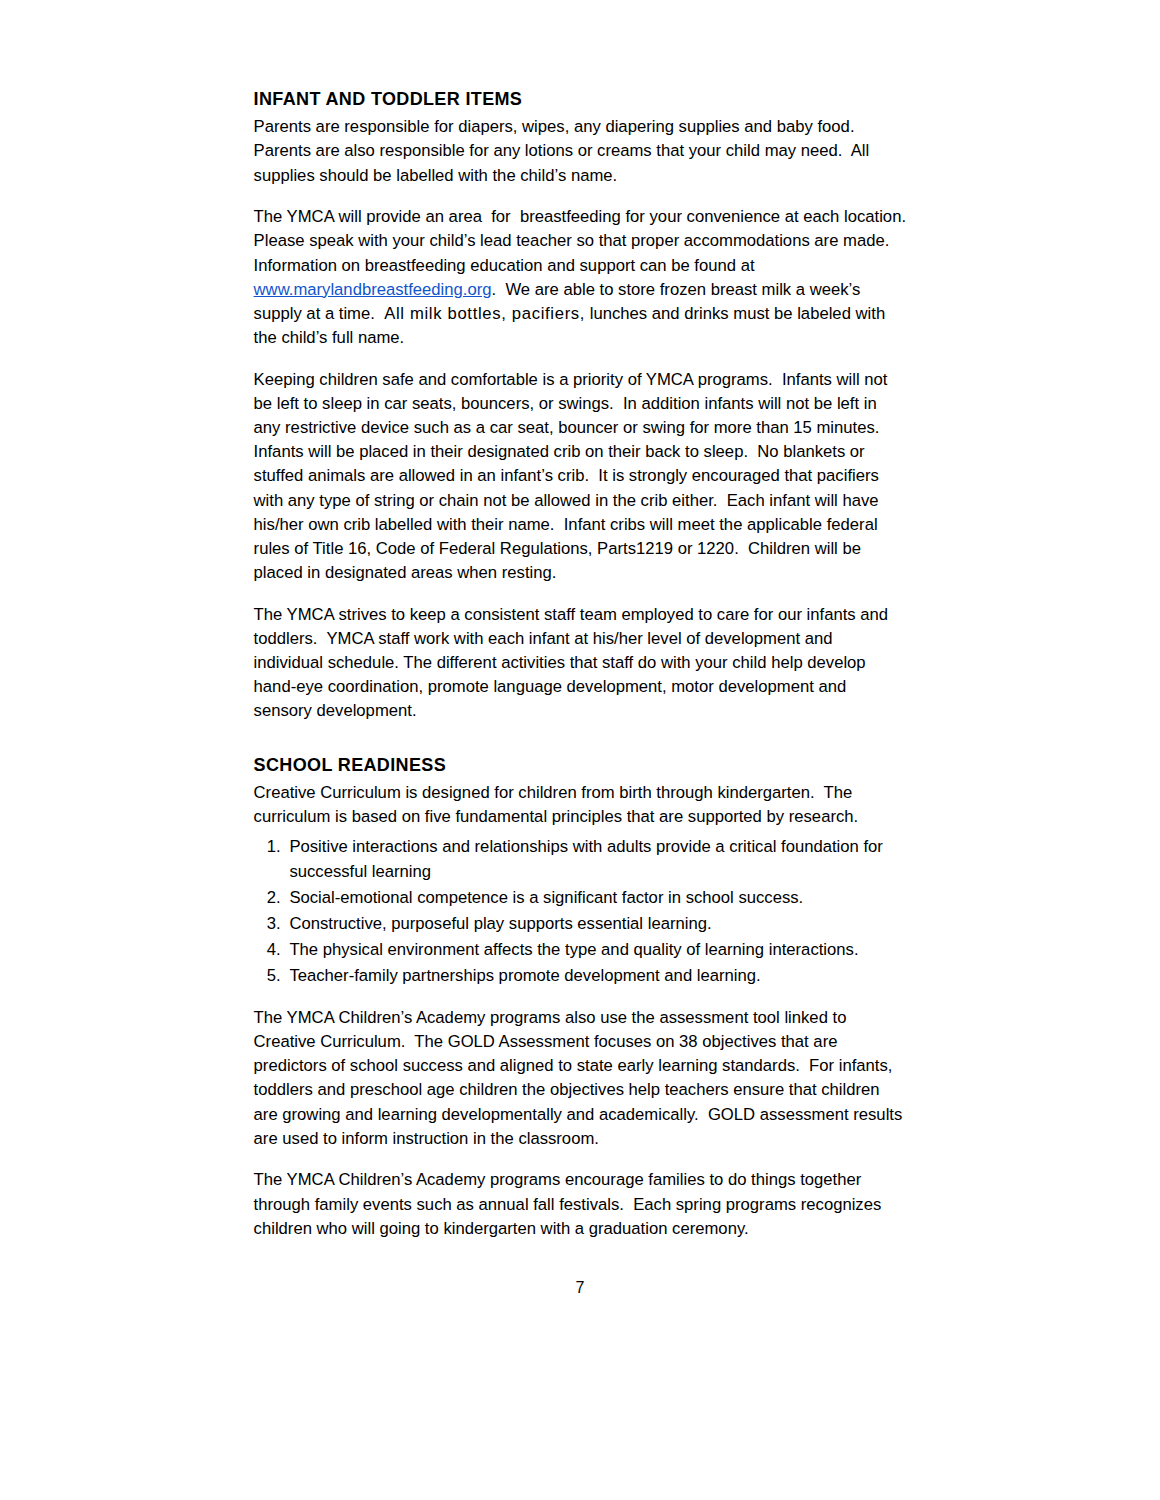INFANT AND TODDLER ITEMS
Parents are responsible for diapers, wipes, any diapering supplies and baby food. Parents are also responsible for any lotions or creams that your child may need. All supplies should be labelled with the child’s name.
The YMCA will provide an area for breastfeeding for your convenience at each location. Please speak with your child’s lead teacher so that proper accommodations are made. Information on breastfeeding education and support can be found at www.marylandbreastfeeding.org. We are able to store frozen breast milk a week’s supply at a time. All milk bottles, pacifiers, lunches and drinks must be labeled with the child’s full name.
Keeping children safe and comfortable is a priority of YMCA programs. Infants will not be left to sleep in car seats, bouncers, or swings. In addition infants will not be left in any restrictive device such as a car seat, bouncer or swing for more than 15 minutes. Infants will be placed in their designated crib on their back to sleep. No blankets or stuffed animals are allowed in an infant’s crib. It is strongly encouraged that pacifiers with any type of string or chain not be allowed in the crib either. Each infant will have his/her own crib labelled with their name. Infant cribs will meet the applicable federal rules of Title 16, Code of Federal Regulations, Parts1219 or 1220. Children will be placed in designated areas when resting.
The YMCA strives to keep a consistent staff team employed to care for our infants and toddlers. YMCA staff work with each infant at his/her level of development and individual schedule. The different activities that staff do with your child help develop hand-eye coordination, promote language development, motor development and sensory development.
SCHOOL READINESS
Creative Curriculum is designed for children from birth through kindergarten. The curriculum is based on five fundamental principles that are supported by research.
Positive interactions and relationships with adults provide a critical foundation for successful learning
Social-emotional competence is a significant factor in school success.
Constructive, purposeful play supports essential learning.
The physical environment affects the type and quality of learning interactions.
Teacher-family partnerships promote development and learning.
The YMCA Children’s Academy programs also use the assessment tool linked to Creative Curriculum. The GOLD Assessment focuses on 38 objectives that are predictors of school success and aligned to state early learning standards. For infants, toddlers and preschool age children the objectives help teachers ensure that children are growing and learning developmentally and academically. GOLD assessment results are used to inform instruction in the classroom.
The YMCA Children’s Academy programs encourage families to do things together through family events such as annual fall festivals. Each spring programs recognizes children who will going to kindergarten with a graduation ceremony.
7